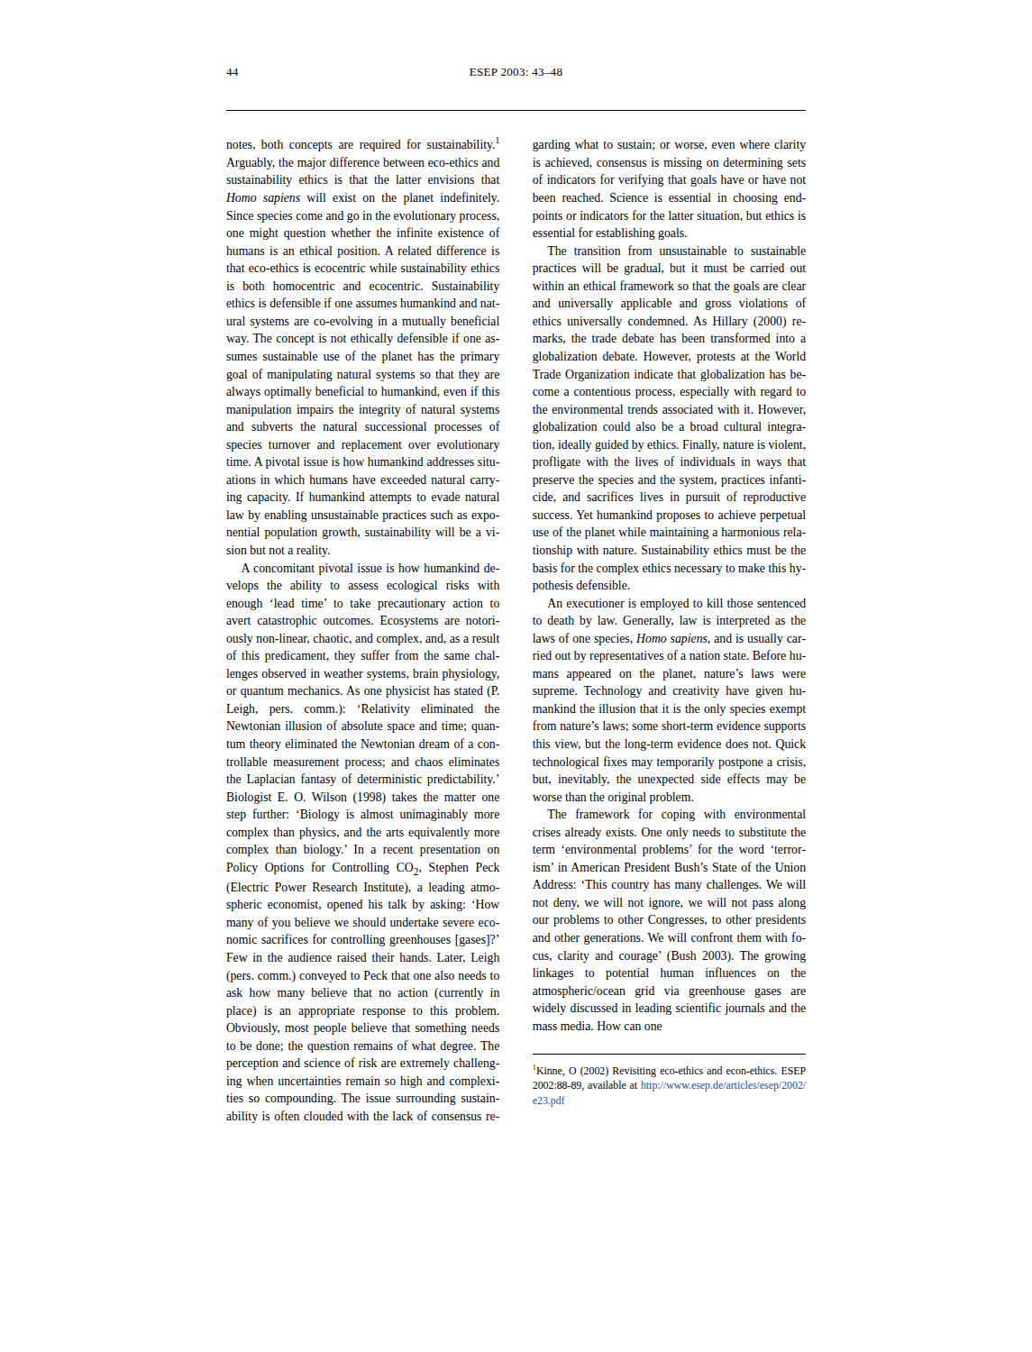44 ESEP 2003: 43–48
notes, both concepts are required for sustainability.1 Arguably, the major difference between eco-ethics and sustainability ethics is that the latter envisions that Homo sapiens will exist on the planet indefinitely. Since species come and go in the evolutionary process, one might question whether the infinite existence of humans is an ethical position. A related difference is that eco-ethics is ecocentric while sustainability ethics is both homocentric and ecocentric. Sustainability ethics is defensible if one assumes humankind and natural systems are co-evolving in a mutually beneficial way. The concept is not ethically defensible if one assumes sustainable use of the planet has the primary goal of manipulating natural systems so that they are always optimally beneficial to humankind, even if this manipulation impairs the integrity of natural systems and subverts the natural successional processes of species turnover and replacement over evolutionary time. A pivotal issue is how humankind addresses situations in which humans have exceeded natural carrying capacity. If humankind attempts to evade natural law by enabling unsustainable practices such as exponential population growth, sustainability will be a vision but not a reality.
A concomitant pivotal issue is how humankind develops the ability to assess ecological risks with enough ‘lead time’ to take precautionary action to avert catastrophic outcomes. Ecosystems are notoriously non-linear, chaotic, and complex, and, as a result of this predicament, they suffer from the same challenges observed in weather systems, brain physiology, or quantum mechanics. As one physicist has stated (P. Leigh, pers. comm.): ‘Relativity eliminated the Newtonian illusion of absolute space and time; quantum theory eliminated the Newtonian dream of a controllable measurement process; and chaos eliminates the Laplacian fantasy of deterministic predictability.’ Biologist E. O. Wilson (1998) takes the matter one step further: ‘Biology is almost unimaginably more complex than physics, and the arts equivalently more complex than biology.’ In a recent presentation on Policy Options for Controlling CO2, Stephen Peck (Electric Power Research Institute), a leading atmospheric economist, opened his talk by asking: ‘How many of you believe we should undertake severe economic sacrifices for controlling greenhouses [gases]?’ Few in the audience raised their hands. Later, Leigh (pers. comm.) conveyed to Peck that one also needs to ask how many believe that no action (currently in place) is an appropriate response to this problem. Obviously, most people believe that something needs to be done; the question remains of what degree. The perception and science of risk are extremely challenging when uncertainties remain so high and complexities so compounding. The issue surrounding sustainability is often clouded with the lack of consensus regarding what to sustain; or worse, even where clarity is achieved, consensus is missing on determining sets of indicators for verifying that goals have or have not been reached. Science is essential in choosing endpoints or indicators for the latter situation, but ethics is essential for establishing goals.
The transition from unsustainable to sustainable practices will be gradual, but it must be carried out within an ethical framework so that the goals are clear and universally applicable and gross violations of ethics universally condemned. As Hillary (2000) remarks, the trade debate has been transformed into a globalization debate. However, protests at the World Trade Organization indicate that globalization has become a contentious process, especially with regard to the environmental trends associated with it. However, globalization could also be a broad cultural integration, ideally guided by ethics. Finally, nature is violent, profligate with the lives of individuals in ways that preserve the species and the system, practices infanticide, and sacrifices lives in pursuit of reproductive success. Yet humankind proposes to achieve perpetual use of the planet while maintaining a harmonious relationship with nature. Sustainability ethics must be the basis for the complex ethics necessary to make this hypothesis defensible.
An executioner is employed to kill those sentenced to death by law. Generally, law is interpreted as the laws of one species, Homo sapiens, and is usually carried out by representatives of a nation state. Before humans appeared on the planet, nature’s laws were supreme. Technology and creativity have given humankind the illusion that it is the only species exempt from nature’s laws; some short-term evidence supports this view, but the long-term evidence does not. Quick technological fixes may temporarily postpone a crisis, but, inevitably, the unexpected side effects may be worse than the original problem.
The framework for coping with environmental crises already exists. One only needs to substitute the term ‘environmental problems’ for the word ‘terrorism’ in American President Bush’s State of the Union Address: ‘This country has many challenges. We will not deny, we will not ignore, we will not pass along our problems to other Congresses, to other presidents and other generations. We will confront them with focus, clarity and courage’ (Bush 2003). The growing linkages to potential human influences on the atmospheric/ocean grid via greenhouse gases are widely discussed in leading scientific journals and the mass media. How can one
1Kinne, O (2002) Revisiting eco-ethics and econ-ethics. ESEP 2002:88-89, available at http://www.esep.de/articles/esep/2002/e23.pdf